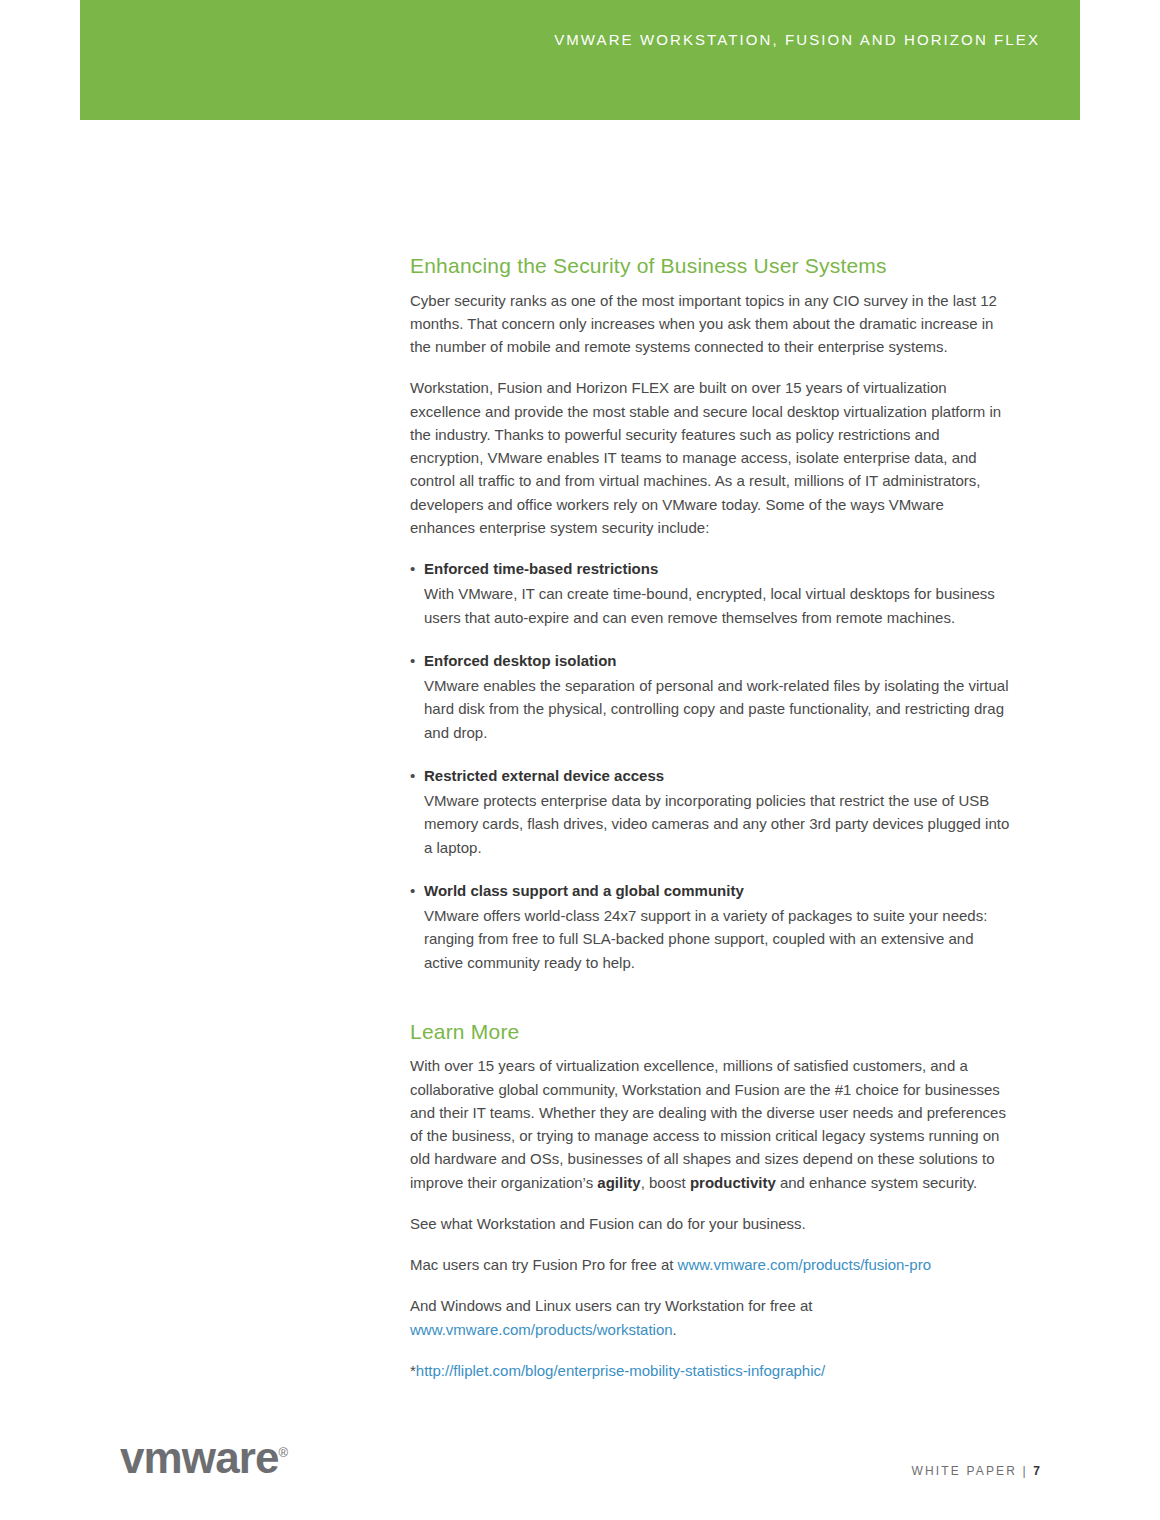VMware Workstation, Fusion and Horizon FLEX
Enhancing the Security of Business User Systems
Cyber security ranks as one of the most important topics in any CIO survey in the last 12 months. That concern only increases when you ask them about the dramatic increase in the number of mobile and remote systems connected to their enterprise systems.
Workstation, Fusion and Horizon FLEX are built on over 15 years of virtualization excellence and provide the most stable and secure local desktop virtualization platform in the industry. Thanks to powerful security features such as policy restrictions and encryption, VMware enables IT teams to manage access, isolate enterprise data, and control all traffic to and from virtual machines. As a result, millions of IT administrators, developers and office workers rely on VMware today. Some of the ways VMware enhances enterprise system security include:
Enforced time-based restrictions With VMware, IT can create time-bound, encrypted, local virtual desktops for business users that auto-expire and can even remove themselves from remote machines.
Enforced desktop isolation VMware enables the separation of personal and work-related files by isolating the virtual hard disk from the physical, controlling copy and paste functionality, and restricting drag and drop.
Restricted external device access VMware protects enterprise data by incorporating policies that restrict the use of USB memory cards, flash drives, video cameras and any other 3rd party devices plugged into a laptop.
World class support and a global community VMware offers world-class 24x7 support in a variety of packages to suite your needs: ranging from free to full SLA-backed phone support, coupled with an extensive and active community ready to help.
Learn More
With over 15 years of virtualization excellence, millions of satisfied customers, and a collaborative global community, Workstation and Fusion are the #1 choice for businesses and their IT teams. Whether they are dealing with the diverse user needs and preferences of the business, or trying to manage access to mission critical legacy systems running on old hardware and OSs, businesses of all shapes and sizes depend on these solutions to improve their organization’s agility, boost productivity and enhance system security.
See what Workstation and Fusion can do for your business.
Mac users can try Fusion Pro for free at www.vmware.com/products/fusion-pro
And Windows and Linux users can try Workstation for free at
www.vmware.com/products/workstation.
*http://fliplet.com/blog/enterprise-mobility-statistics-infographic/
vmware®
White Paper | 7